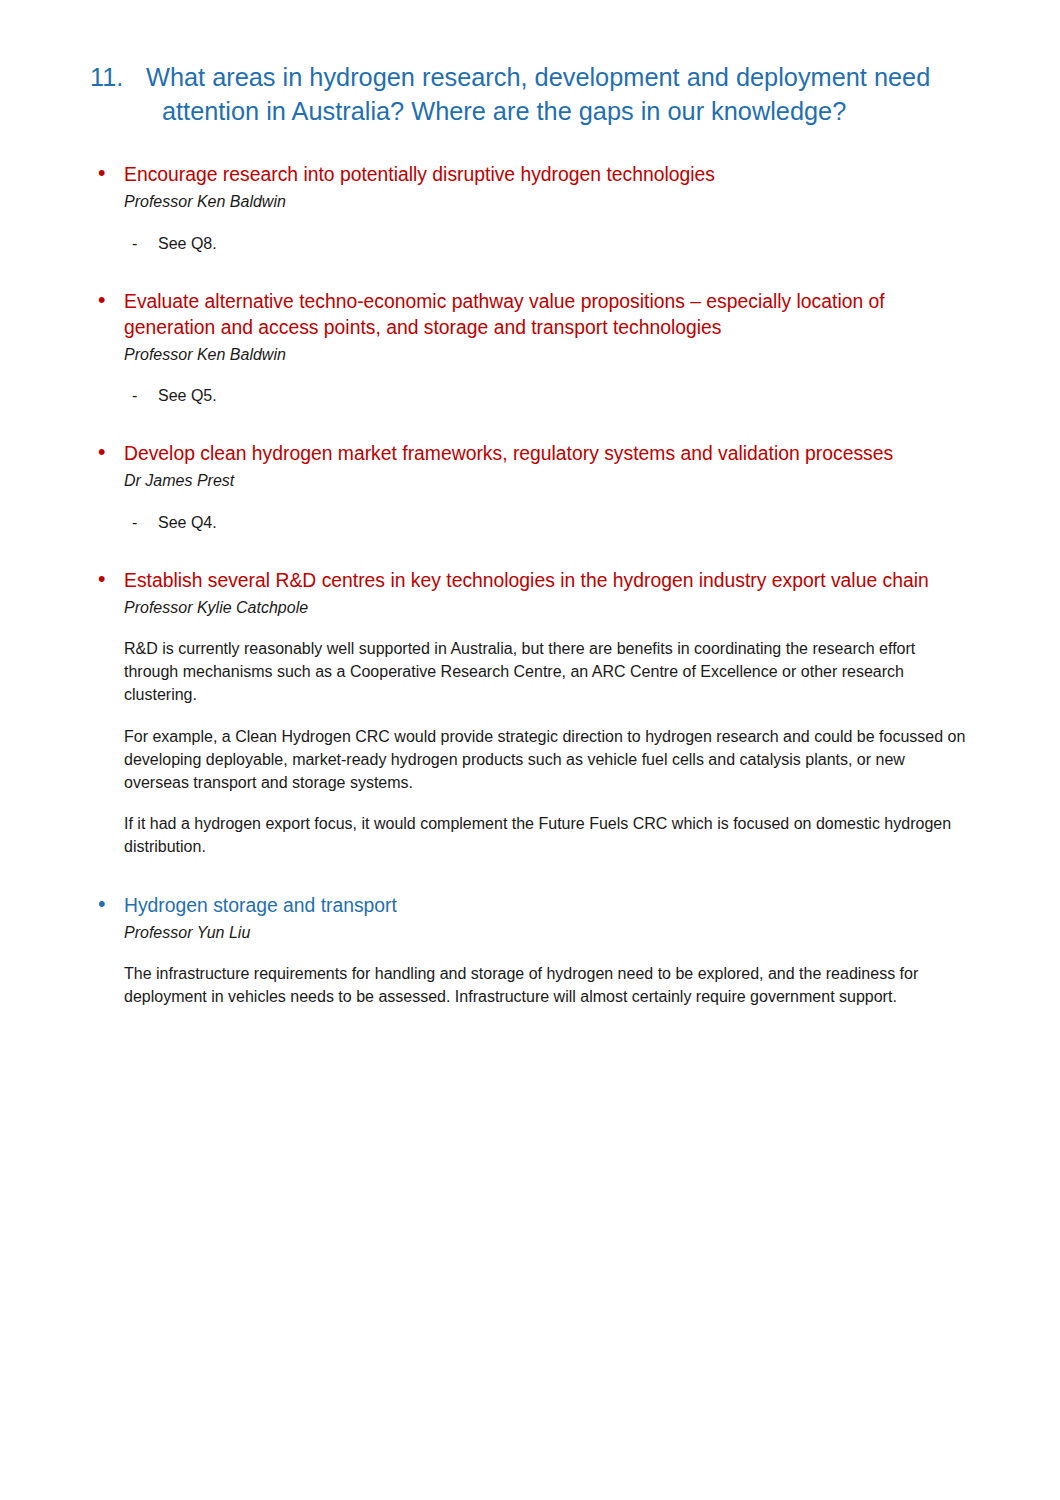11. What areas in hydrogen research, development and deployment need attention in Australia? Where are the gaps in our knowledge?
Encourage research into potentially disruptive hydrogen technologies
Professor Ken Baldwin
See Q8.
Evaluate alternative techno-economic pathway value propositions – especially location of generation and access points, and storage and transport technologies
Professor Ken Baldwin
See Q5.
Develop clean hydrogen market frameworks, regulatory systems and validation processes
Dr James Prest
See Q4.
Establish several R&D centres in key technologies in the hydrogen industry export value chain
Professor Kylie Catchpole
R&D is currently reasonably well supported in Australia, but there are benefits in coordinating the research effort through mechanisms such as a Cooperative Research Centre, an ARC Centre of Excellence or other research clustering.
For example, a Clean Hydrogen CRC would provide strategic direction to hydrogen research and could be focussed on developing deployable, market-ready hydrogen products such as vehicle fuel cells and catalysis plants, or new overseas transport and storage systems.
If it had a hydrogen export focus, it would complement the Future Fuels CRC which is focused on domestic hydrogen distribution.
Hydrogen storage and transport
Professor Yun Liu
The infrastructure requirements for handling and storage of hydrogen need to be explored, and the readiness for deployment in vehicles needs to be assessed. Infrastructure will almost certainly require government support.